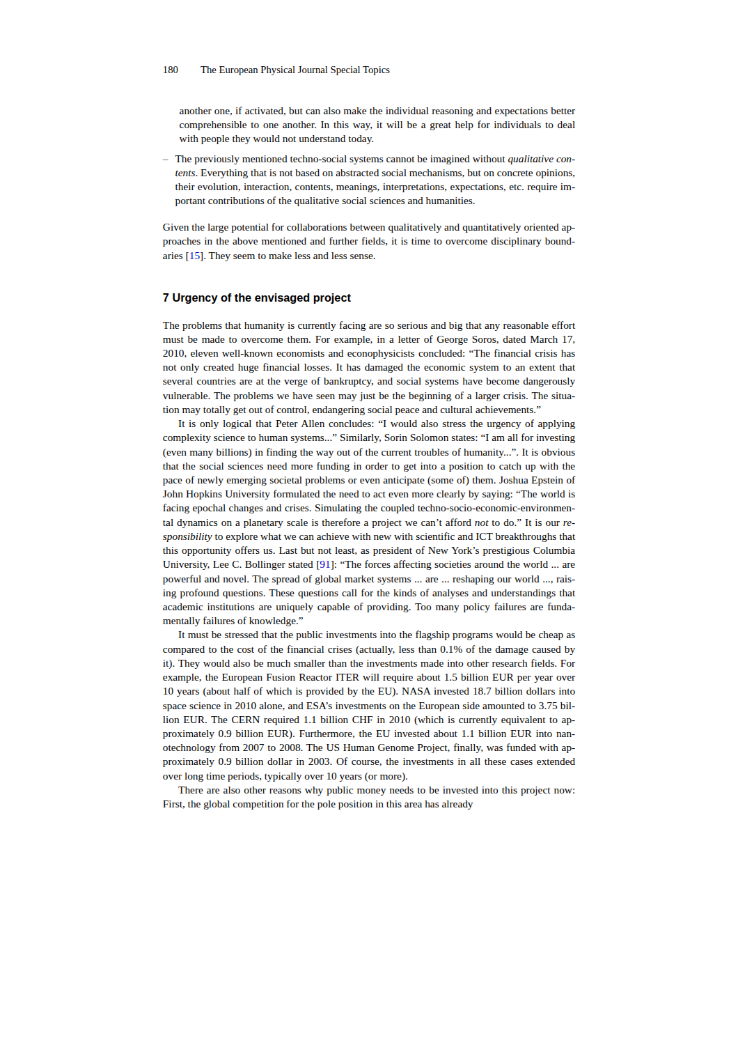180 The European Physical Journal Special Topics
another one, if activated, but can also make the individual reasoning and expectations better comprehensible to one another. In this way, it will be a great help for individuals to deal with people they would not understand today.
The previously mentioned techno-social systems cannot be imagined without qualitative contents. Everything that is not based on abstracted social mechanisms, but on concrete opinions, their evolution, interaction, contents, meanings, interpretations, expectations, etc. require important contributions of the qualitative social sciences and humanities.
Given the large potential for collaborations between qualitatively and quantitatively oriented approaches in the above mentioned and further fields, it is time to overcome disciplinary boundaries [15]. They seem to make less and less sense.
7 Urgency of the envisaged project
The problems that humanity is currently facing are so serious and big that any reasonable effort must be made to overcome them. For example, in a letter of George Soros, dated March 17, 2010, eleven well-known economists and econophysicists concluded: “The financial crisis has not only created huge financial losses. It has damaged the economic system to an extent that several countries are at the verge of bankruptcy, and social systems have become dangerously vulnerable. The problems we have seen may just be the beginning of a larger crisis. The situation may totally get out of control, endangering social peace and cultural achievements.”
It is only logical that Peter Allen concludes: “I would also stress the urgency of applying complexity science to human systems...” Similarly, Sorin Solomon states: “I am all for investing (even many billions) in finding the way out of the current troubles of humanity...”. It is obvious that the social sciences need more funding in order to get into a position to catch up with the pace of newly emerging societal problems or even anticipate (some of) them. Joshua Epstein of John Hopkins University formulated the need to act even more clearly by saying: “The world is facing epochal changes and crises. Simulating the coupled techno-socio-economic-environmental dynamics on a planetary scale is therefore a project we can’t afford not to do.” It is our responsibility to explore what we can achieve with new with scientific and ICT breakthroughs that this opportunity offers us. Last but not least, as president of New York’s prestigious Columbia University, Lee C. Bollinger stated [91]: “The forces affecting societies around the world ... are powerful and novel. The spread of global market systems ... are ... reshaping our world ..., raising profound questions. These questions call for the kinds of analyses and understandings that academic institutions are uniquely capable of providing. Too many policy failures are fundamentally failures of knowledge.”
It must be stressed that the public investments into the flagship programs would be cheap as compared to the cost of the financial crises (actually, less than 0.1% of the damage caused by it). They would also be much smaller than the investments made into other research fields. For example, the European Fusion Reactor ITER will require about 1.5 billion EUR per year over 10 years (about half of which is provided by the EU). NASA invested 18.7 billion dollars into space science in 2010 alone, and ESA’s investments on the European side amounted to 3.75 billion EUR. The CERN required 1.1 billion CHF in 2010 (which is currently equivalent to approximately 0.9 billion EUR). Furthermore, the EU invested about 1.1 billion EUR into nanotechnology from 2007 to 2008. The US Human Genome Project, finally, was funded with approximately 0.9 billion dollar in 2003. Of course, the investments in all these cases extended over long time periods, typically over 10 years (or more).
There are also other reasons why public money needs to be invested into this project now: First, the global competition for the pole position in this area has already